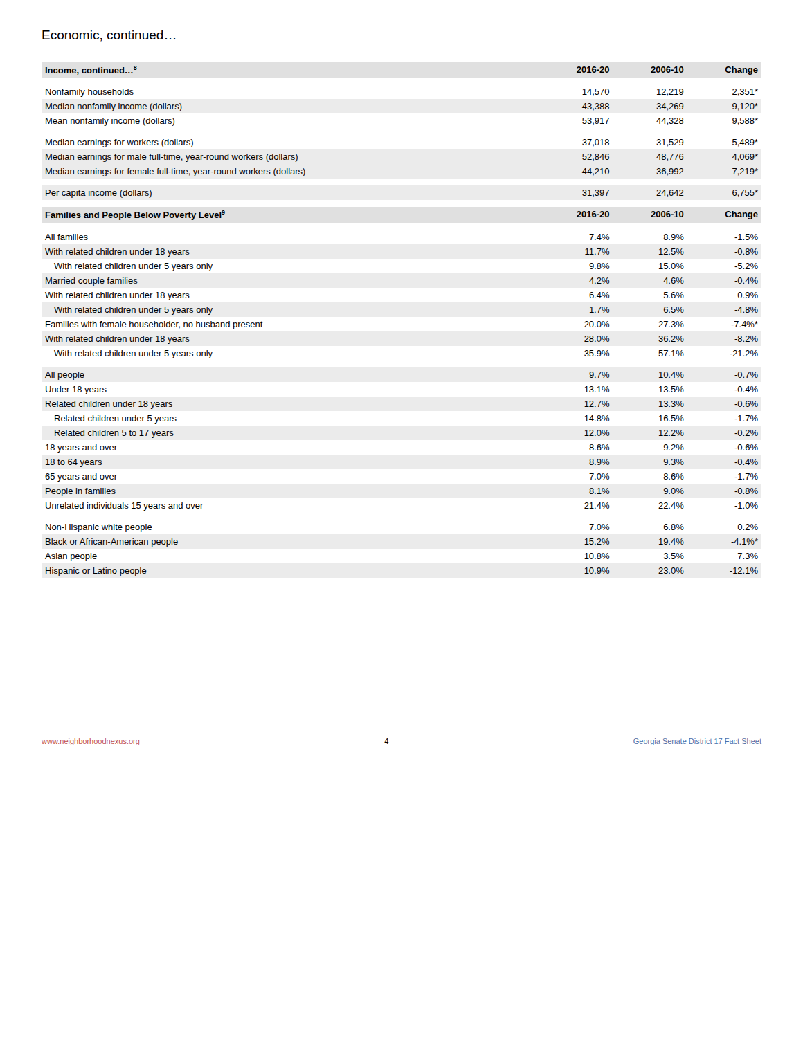Economic, continued…
| Income, continued… 8 | 2016-20 | 2006-10 | Change |
| --- | --- | --- | --- |
| Nonfamily households | 14,570 | 12,219 | 2,351* |
| Median nonfamily income (dollars) | 43,388 | 34,269 | 9,120* |
| Mean nonfamily income (dollars) | 53,917 | 44,328 | 9,588* |
| Median earnings for workers (dollars) | 37,018 | 31,529 | 5,489* |
| Median earnings for male full-time, year-round workers (dollars) | 52,846 | 48,776 | 4,069* |
| Median earnings for female full-time, year-round workers (dollars) | 44,210 | 36,992 | 7,219* |
| Per capita income (dollars) | 31,397 | 24,642 | 6,755* |
| Families and People Below Poverty Level 9 | 2016-20 | 2006-10 | Change |
| All families | 7.4% | 8.9% | -1.5% |
| With related children under 18 years | 11.7% | 12.5% | -0.8% |
| With related children under 5 years only | 9.8% | 15.0% | -5.2% |
| Married couple families | 4.2% | 4.6% | -0.4% |
| With related children under 18 years | 6.4% | 5.6% | 0.9% |
| With related children under 5 years only | 1.7% | 6.5% | -4.8% |
| Families with female householder, no husband present | 20.0% | 27.3% | -7.4%* |
| With related children under 18 years | 28.0% | 36.2% | -8.2% |
| With related children under 5 years only | 35.9% | 57.1% | -21.2% |
| All people | 9.7% | 10.4% | -0.7% |
| Under 18 years | 13.1% | 13.5% | -0.4% |
| Related children under 18 years | 12.7% | 13.3% | -0.6% |
| Related children under 5 years | 14.8% | 16.5% | -1.7% |
| Related children 5 to 17 years | 12.0% | 12.2% | -0.2% |
| 18 years and over | 8.6% | 9.2% | -0.6% |
| 18 to 64 years | 8.9% | 9.3% | -0.4% |
| 65 years and over | 7.0% | 8.6% | -1.7% |
| People in families | 8.1% | 9.0% | -0.8% |
| Unrelated individuals 15 years and over | 21.4% | 22.4% | -1.0% |
| Non-Hispanic white people | 7.0% | 6.8% | 0.2% |
| Black or African-American people | 15.2% | 19.4% | -4.1%* |
| Asian people | 10.8% | 3.5% | 7.3% |
| Hispanic or Latino people | 10.9% | 23.0% | -12.1% |
www.neighborhoodnexus.org 4 Georgia Senate District 17 Fact Sheet